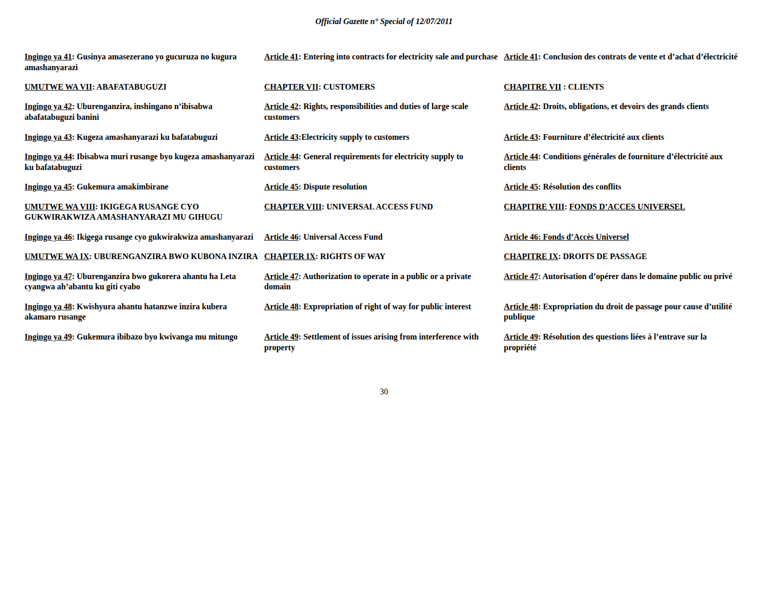Official Gazette n° Special of 12/07/2011
| Ingingo ya 41 : Gusinya amasezerano yo gucuruza no kugura amashanyarazi | Article 41 : Entering into contracts for electricity sale and purchase | Article 41 : Conclusion des contrats de vente et d’achat d’électricité |
| UMUTWE WA VII : ABAFATABUGUZI | CHAPTER VII : CUSTOMERS | CHAPITRE VII : CLIENTS |
| Ingingo ya 42 : Uburenganzira, inshingano n’ibisabwa abafatabuguzi banini | Article 42 : Rights, responsibilities and duties of large scale customers | Article 42 : Droits, obligations, et devoirs des grands clients |
| Ingingo ya 43 : Kugeza amashanyarazi ku bafatabuguzi | Article 43 :Electricity supply to customers | Article 43 : Fourniture d’électricité aux clients |
| Ingingo ya 44 : Ibisabwa muri rusange byo kugeza amashanyarazi ku bafatabuguzi | Article 44 : General requirements for electricity supply to customers | Article 44 : Conditions générales de fourniture d’électricité aux clients |
| Ingingo ya 45 : Gukemura amakimbirane | Article 45 : Dispute resolution | Article 45 : Résolution des conflits |
| UMUTWE WA VIII : IKIGEGA RUSANGE CYO GUKWIRAKWIZA AMASHANYARAZI MU GIHUGU | CHAPTER VIII : UNIVERSAL ACCESS FUND | CHAPITRE VIII : FONDS D’ACCES UNIVERSEL |
| Ingingo ya 46 : Ikigega rusange cyo gukwirakwiza amashanyarazi | Article 46 : Universal Access Fund | Article 46: Fonds d’Accès Universel |
| UMUTWE WA IX : UBURENGANZIRA BWO KUBONA INZIRA | CHAPTER IX : RIGHTS OF WAY | CHAPITRE IX : DROITS DE PASSAGE |
| Ingingo ya 47 : Uburenganzira bwo gukorera ahantu ha Leta cyangwa ah’abantu ku giti cyabo | Article 47 : Authorization to operate in a public or a private domain | Article 47 : Autorisation d’opérer dans le domaine public ou privé |
| Ingingo ya 48 : Kwishyura ahantu hatanzwe inzira kubera akamaro rusange | Article 48 : Expropriation of right of way for public interest | Article 48 : Expropriation du droit de passage pour cause d’utilité publique |
| Ingingo ya 49 : Gukemura ibibazo byo kwivanga mu mitungo | Article 49 : Settlement of issues arising from interference with property | Article 49 : Résolution des questions liées à l’entrave sur la propriété |
30